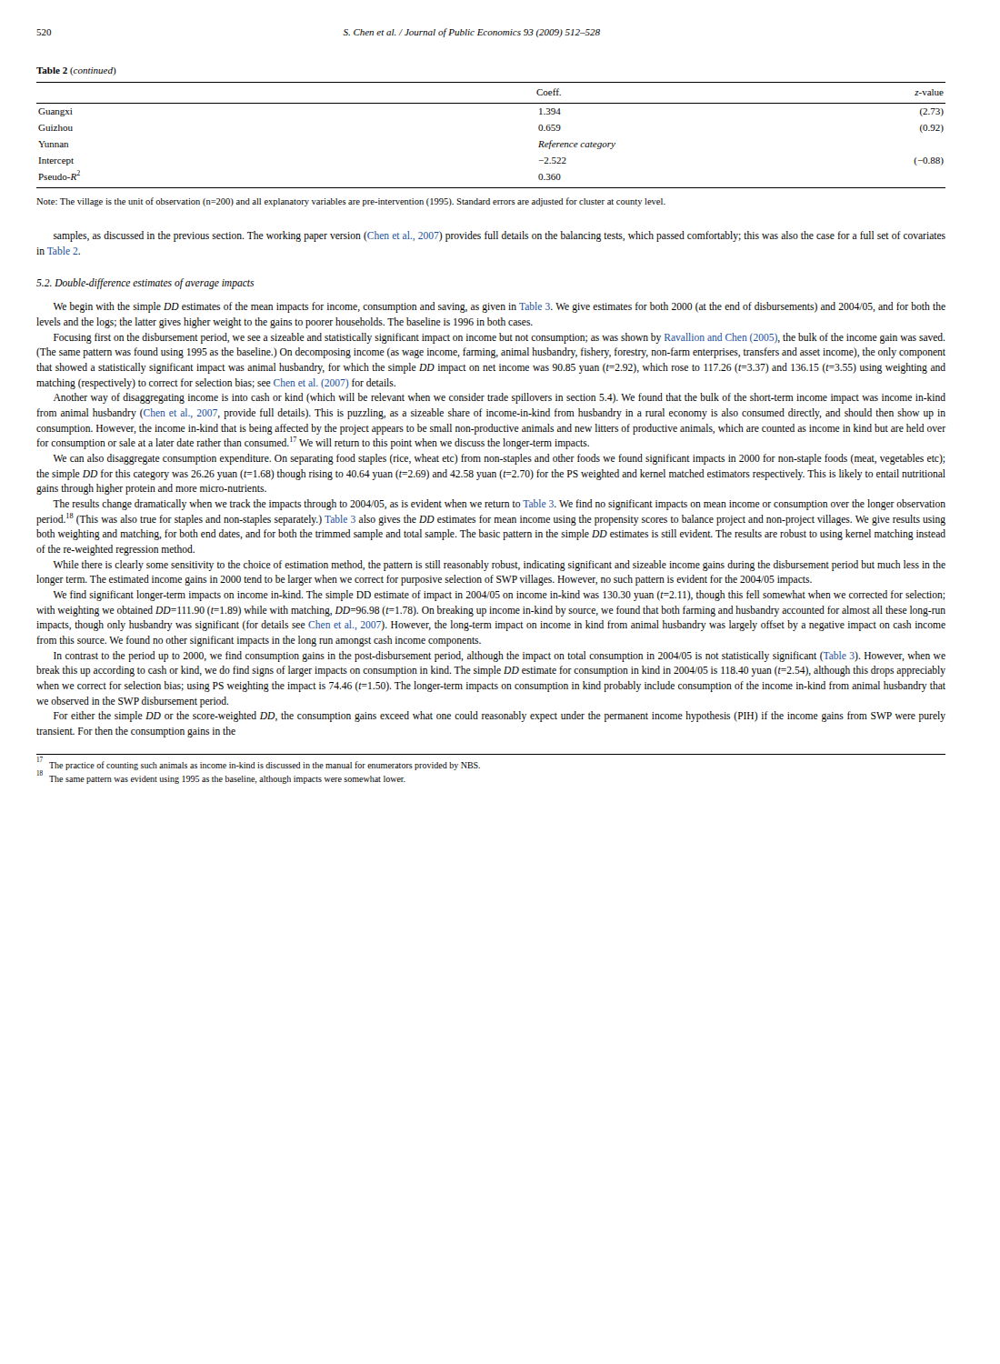520 S. Chen et al. / Journal of Public Economics 93 (2009) 512–528
Table 2 (continued)
| | Coeff. | z -value |
| --- | --- | --- |
| Guangxi | 1.394 | (2.73) |
| Guizhou | 0.659 | (0.92) |
| Yunnan | Reference category | |
| Intercept | −2.522 | (−0.88) |
| Pseudo- R 2 | 0.360 | |
Note: The village is the unit of observation (n=200) and all explanatory variables are pre-intervention (1995). Standard errors are adjusted for cluster at county level.
samples, as discussed in the previous section. The working paper version (Chen et al., 2007) provides full details on the balancing tests, which passed comfortably; this was also the case for a full set of covariates in Table 2.
5.2. Double-difference estimates of average impacts
We begin with the simple DD estimates of the mean impacts for income, consumption and saving, as given in Table 3. We give estimates for both 2000 (at the end of disbursements) and 2004/05, and for both the levels and the logs; the latter gives higher weight to the gains to poorer households. The baseline is 1996 in both cases.
Focusing first on the disbursement period, we see a sizeable and statistically significant impact on income but not consumption; as was shown by Ravallion and Chen (2005), the bulk of the income gain was saved. (The same pattern was found using 1995 as the baseline.) On decomposing income (as wage income, farming, animal husbandry, fishery, forestry, non-farm enterprises, transfers and asset income), the only component that showed a statistically significant impact was animal husbandry, for which the simple DD impact on net income was 90.85 yuan (t=2.92), which rose to 117.26 (t=3.37) and 136.15 (t=3.55) using weighting and matching (respectively) to correct for selection bias; see Chen et al. (2007) for details.
Another way of disaggregating income is into cash or kind (which will be relevant when we consider trade spillovers in section 5.4). We found that the bulk of the short-term income impact was income in-kind from animal husbandry (Chen et al., 2007, provide full details). This is puzzling, as a sizeable share of income-in-kind from husbandry in a rural economy is also consumed directly, and should then show up in consumption. However, the income in-kind that is being affected by the project appears to be small non-productive animals and new litters of productive animals, which are counted as income in kind but are held over for consumption or sale at a later date rather than consumed.17 We will return to this point when we discuss the longer-term impacts.
We can also disaggregate consumption expenditure. On separating food staples (rice, wheat etc) from non-staples and other foods we found significant impacts in 2000 for non-staple foods (meat, vegetables etc); the simple DD for this category was 26.26 yuan (t=1.68) though rising to 40.64 yuan (t=2.69) and 42.58 yuan (t=2.70) for the PS weighted and kernel matched estimators respectively. This is likely to entail nutritional gains through higher protein and more micro-nutrients.
The results change dramatically when we track the impacts through to 2004/05, as is evident when we return to Table 3. We find no significant impacts on mean income or consumption over the longer observation period.18 (This was also true for staples and non-staples separately.) Table 3 also gives the DD estimates for mean income using the propensity scores to balance project and non-project villages. We give results using both weighting and matching, for both end dates, and for both the trimmed sample and total sample. The basic pattern in the simple DD estimates is still evident. The results are robust to using kernel matching instead of the re-weighted regression method.
While there is clearly some sensitivity to the choice of estimation method, the pattern is still reasonably robust, indicating significant and sizeable income gains during the disbursement period but much less in the longer term. The estimated income gains in 2000 tend to be larger when we correct for purposive selection of SWP villages. However, no such pattern is evident for the 2004/05 impacts.
We find significant longer-term impacts on income in-kind. The simple DD estimate of impact in 2004/05 on income in-kind was 130.30 yuan (t=2.11), though this fell somewhat when we corrected for selection; with weighting we obtained DD=111.90 (t=1.89) while with matching, DD=96.98 (t=1.78). On breaking up income in-kind by source, we found that both farming and husbandry accounted for almost all these long-run impacts, though only husbandry was significant (for details see Chen et al., 2007). However, the long-term impact on income in kind from animal husbandry was largely offset by a negative impact on cash income from this source. We found no other significant impacts in the long run amongst cash income components.
In contrast to the period up to 2000, we find consumption gains in the post-disbursement period, although the impact on total consumption in 2004/05 is not statistically significant (Table 3). However, when we break this up according to cash or kind, we do find signs of larger impacts on consumption in kind. The simple DD estimate for consumption in kind in 2004/05 is 118.40 yuan (t=2.54), although this drops appreciably when we correct for selection bias; using PS weighting the impact is 74.46 (t=1.50). The longer-term impacts on consumption in kind probably include consumption of the income in-kind from animal husbandry that we observed in the SWP disbursement period.
For either the simple DD or the score-weighted DD, the consumption gains exceed what one could reasonably expect under the permanent income hypothesis (PIH) if the income gains from SWP were purely transient. For then the consumption gains in the
17 The practice of counting such animals as income in-kind is discussed in the manual for enumerators provided by NBS.
18 The same pattern was evident using 1995 as the baseline, although impacts were somewhat lower.